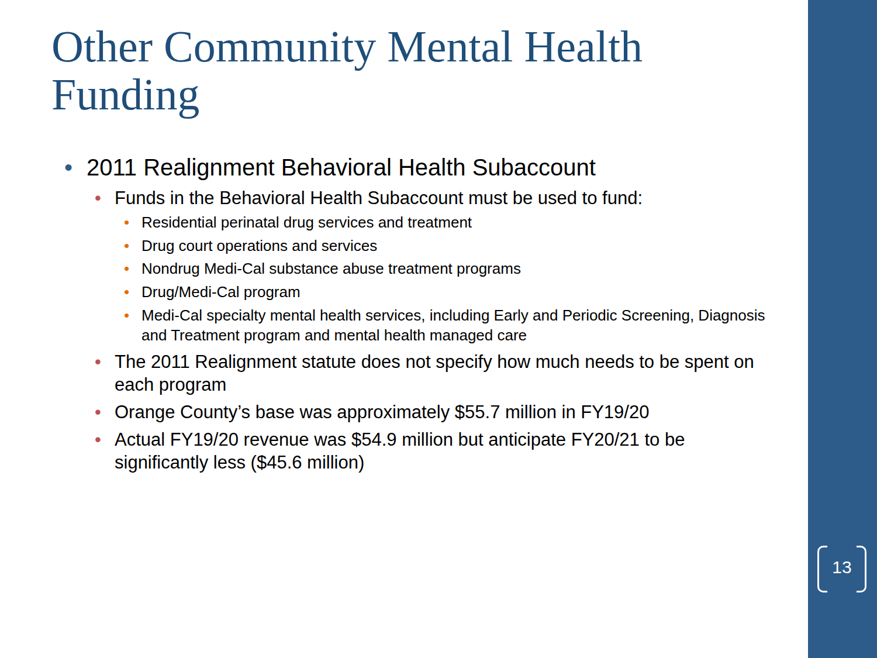Other Community Mental Health Funding
2011 Realignment Behavioral Health Subaccount
Funds in the Behavioral Health Subaccount must be used to fund:
Residential perinatal drug services and treatment
Drug court operations and services
Nondrug Medi-Cal substance abuse treatment programs
Drug/Medi-Cal program
Medi-Cal specialty mental health services, including Early and Periodic Screening, Diagnosis and Treatment program and mental health managed care
The 2011 Realignment statute does not specify how much needs to be spent on each program
Orange County’s base was approximately $55.7 million in FY19/20
Actual FY19/20 revenue was $54.9 million but anticipate FY20/21 to be significantly less ($45.6 million)
13